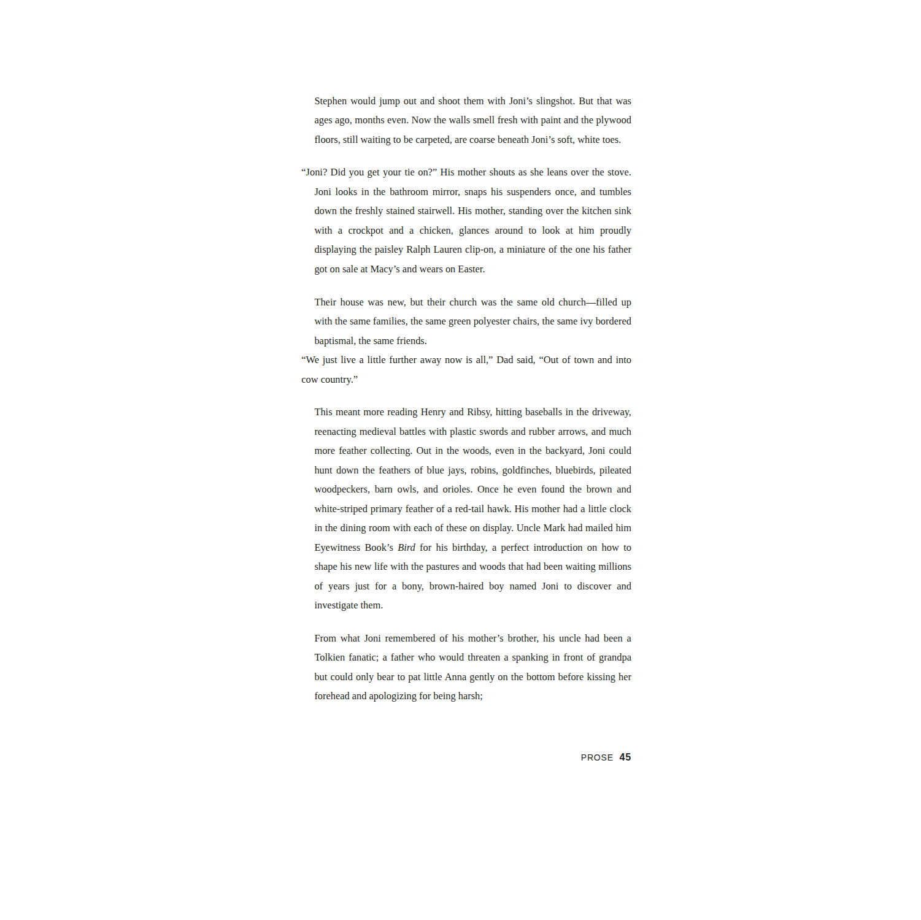Stephen would jump out and shoot them with Joni’s slingshot. But that was ages ago, months even. Now the walls smell fresh with paint and the plywood floors, still waiting to be carpeted, are coarse beneath Joni’s soft, white toes.
“Joni? Did you get your tie on?” His mother shouts as she leans over the stove. Joni looks in the bathroom mirror, snaps his suspenders once, and tumbles down the freshly stained stairwell. His mother, standing over the kitchen sink with a crockpot and a chicken, glances around to look at him proudly displaying the paisley Ralph Lauren clip-on, a miniature of the one his father got on sale at Macy’s and wears on Easter.
Their house was new, but their church was the same old church—filled up with the same families, the same green polyester chairs, the same ivy bordered baptismal, the same friends.“We just live a little further away now is all,” Dad said, “Out of town and into cow country.”
This meant more reading Henry and Ribsy, hitting baseballs in the driveway, reenacting medieval battles with plastic swords and rubber arrows, and much more feather collecting. Out in the woods, even in the backyard, Joni could hunt down the feathers of blue jays, robins, goldfinches, bluebirds, pileated woodpeckers, barn owls, and orioles. Once he even found the brown and white-striped primary feather of a red-tail hawk. His mother had a little clock in the dining room with each of these on display. Uncle Mark had mailed him Eyewitness Book’s Bird for his birthday, a perfect introduction on how to shape his new life with the pastures and woods that had been waiting millions of years just for a bony, brown-haired boy named Joni to discover and investigate them.
From what Joni remembered of his mother’s brother, his uncle had been a Tolkien fanatic; a father who would threaten a spanking in front of grandpa but could only bear to pat little Anna gently on the bottom before kissing her forehead and apologizing for being harsh;
PROSE 45